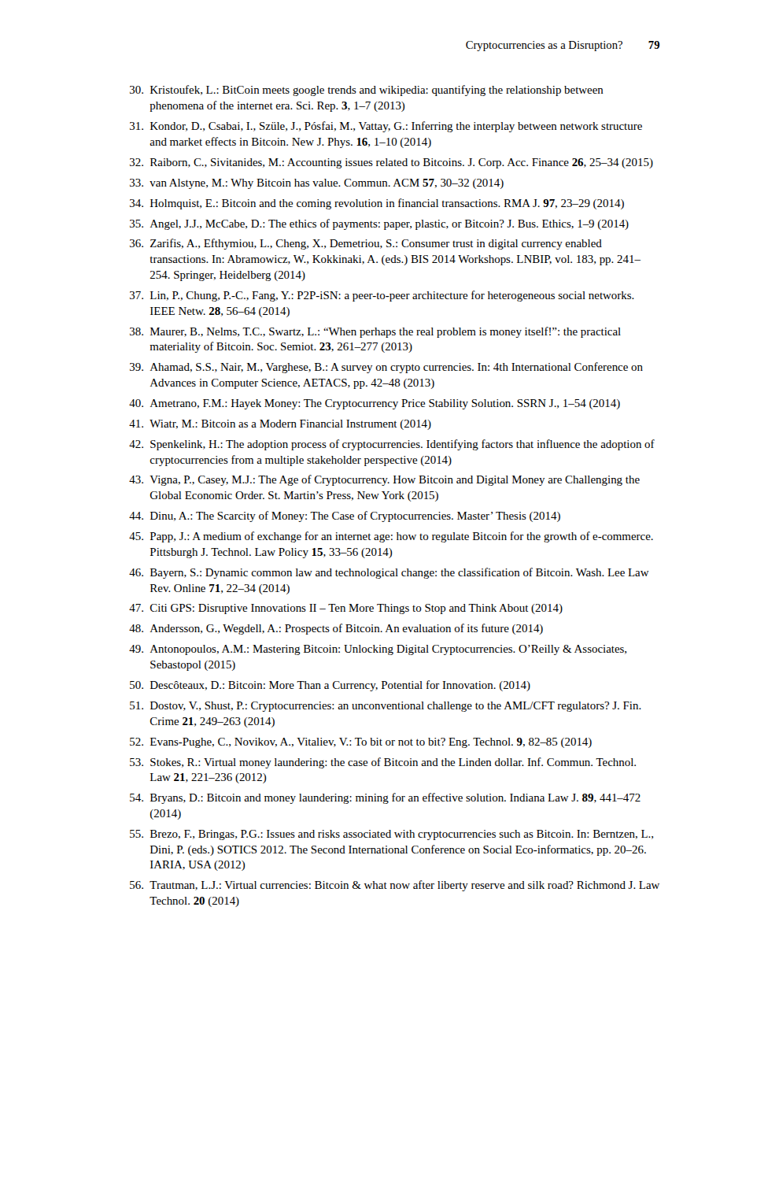Cryptocurrencies as a Disruption? 79
Kristoufek, L.: BitCoin meets google trends and wikipedia: quantifying the relationship between phenomena of the internet era. Sci. Rep. 3, 1–7 (2013)
Kondor, D., Csabai, I., Szüle, J., Pósfai, M., Vattay, G.: Inferring the interplay between network structure and market effects in Bitcoin. New J. Phys. 16, 1–10 (2014)
Raiborn, C., Sivitanides, M.: Accounting issues related to Bitcoins. J. Corp. Acc. Finance 26, 25–34 (2015)
van Alstyne, M.: Why Bitcoin has value. Commun. ACM 57, 30–32 (2014)
Holmquist, E.: Bitcoin and the coming revolution in financial transactions. RMA J. 97, 23–29 (2014)
Angel, J.J., McCabe, D.: The ethics of payments: paper, plastic, or Bitcoin? J. Bus. Ethics, 1–9 (2014)
Zarifis, A., Efthymiou, L., Cheng, X., Demetriou, S.: Consumer trust in digital currency enabled transactions. In: Abramowicz, W., Kokkinaki, A. (eds.) BIS 2014 Workshops. LNBIP, vol. 183, pp. 241–254. Springer, Heidelberg (2014)
Lin, P., Chung, P.-C., Fang, Y.: P2P-iSN: a peer-to-peer architecture for heterogeneous social networks. IEEE Netw. 28, 56–64 (2014)
Maurer, B., Nelms, T.C., Swartz, L.: “When perhaps the real problem is money itself!”: the practical materiality of Bitcoin. Soc. Semiot. 23, 261–277 (2013)
Ahamad, S.S., Nair, M., Varghese, B.: A survey on crypto currencies. In: 4th International Conference on Advances in Computer Science, AETACS, pp. 42–48 (2013)
Ametrano, F.M.: Hayek Money: The Cryptocurrency Price Stability Solution. SSRN J., 1–54 (2014)
Wiatr, M.: Bitcoin as a Modern Financial Instrument (2014)
Spenkelink, H.: The adoption process of cryptocurrencies. Identifying factors that influence the adoption of cryptocurrencies from a multiple stakeholder perspective (2014)
Vigna, P., Casey, M.J.: The Age of Cryptocurrency. How Bitcoin and Digital Money are Challenging the Global Economic Order. St. Martin’s Press, New York (2015)
Dinu, A.: The Scarcity of Money: The Case of Cryptocurrencies. Master’ Thesis (2014)
Papp, J.: A medium of exchange for an internet age: how to regulate Bitcoin for the growth of e-commerce. Pittsburgh J. Technol. Law Policy 15, 33–56 (2014)
Bayern, S.: Dynamic common law and technological change: the classification of Bitcoin. Wash. Lee Law Rev. Online 71, 22–34 (2014)
Citi GPS: Disruptive Innovations II – Ten More Things to Stop and Think About (2014)
Andersson, G., Wegdell, A.: Prospects of Bitcoin. An evaluation of its future (2014)
Antonopoulos, A.M.: Mastering Bitcoin: Unlocking Digital Cryptocurrencies. O’Reilly & Associates, Sebastopol (2015)
Descôteaux, D.: Bitcoin: More Than a Currency, Potential for Innovation. (2014)
Dostov, V., Shust, P.: Cryptocurrencies: an unconventional challenge to the AML/CFT regulators? J. Fin. Crime 21, 249–263 (2014)
Evans-Pughe, C., Novikov, A., Vitaliev, V.: To bit or not to bit? Eng. Technol. 9, 82–85 (2014)
Stokes, R.: Virtual money laundering: the case of Bitcoin and the Linden dollar. Inf. Commun. Technol. Law 21, 221–236 (2012)
Bryans, D.: Bitcoin and money laundering: mining for an effective solution. Indiana Law J. 89, 441–472 (2014)
Brezo, F., Bringas, P.G.: Issues and risks associated with cryptocurrencies such as Bitcoin. In: Berntzen, L., Dini, P. (eds.) SOTICS 2012. The Second International Conference on Social Eco-informatics, pp. 20–26. IARIA, USA (2012)
Trautman, L.J.: Virtual currencies: Bitcoin & what now after liberty reserve and silk road? Richmond J. Law Technol. 20 (2014)